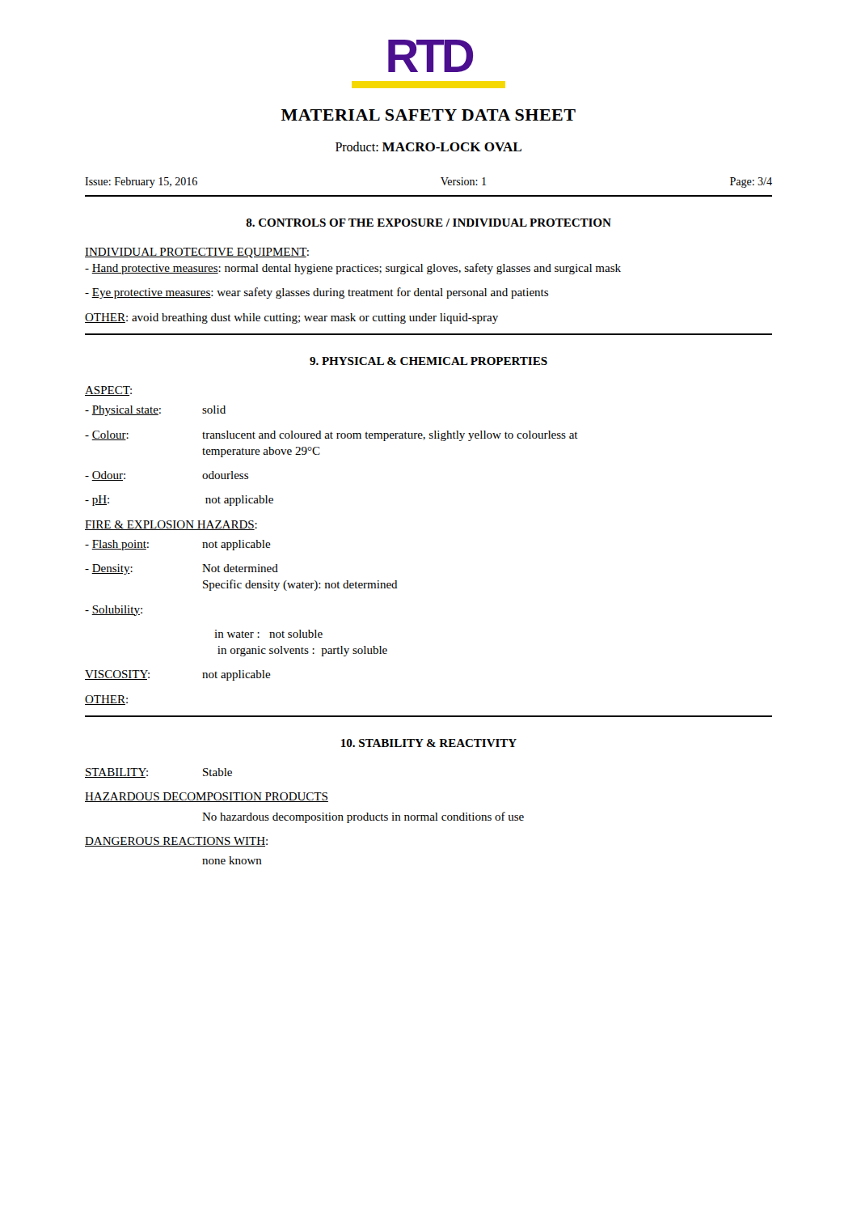RTD
MATERIAL SAFETY DATA SHEET
Product: MACRO-LOCK OVAL
Issue: February 15, 2016 Version: 1 Page: 3/4
8. CONTROLS OF THE EXPOSURE / INDIVIDUAL PROTECTION
INDIVIDUAL PROTECTIVE EQUIPMENT:
- Hand protective measures: normal dental hygiene practices; surgical gloves, safety glasses and surgical mask
- Eye protective measures: wear safety glasses during treatment for dental personal and patients
OTHER: avoid breathing dust while cutting; wear mask or cutting under liquid-spray
9. PHYSICAL & CHEMICAL PROPERTIES
ASPECT:
| - Physical state : | solid |
| - Colour : | translucent and coloured at room temperature, slightly yellow to colourless at temperature above 29°C |
| - Odour : | odourless |
| - pH : | not applicable |
FIRE & EXPLOSION HAZARDS:
| - Flash point : | not applicable |
| - Density : | Not determined Specific density (water): not determined |
| - Solubility : | |
in water : not soluble
in organic solvents : partly soluble
| VISCOSITY : | not applicable |
OTHER:
10. STABILITY & REACTIVITY
| STABILITY : | Stable |
HAZARDOUS DECOMPOSITION PRODUCTS
No hazardous decomposition products in normal conditions of use
DANGEROUS REACTIONS WITH:
none known